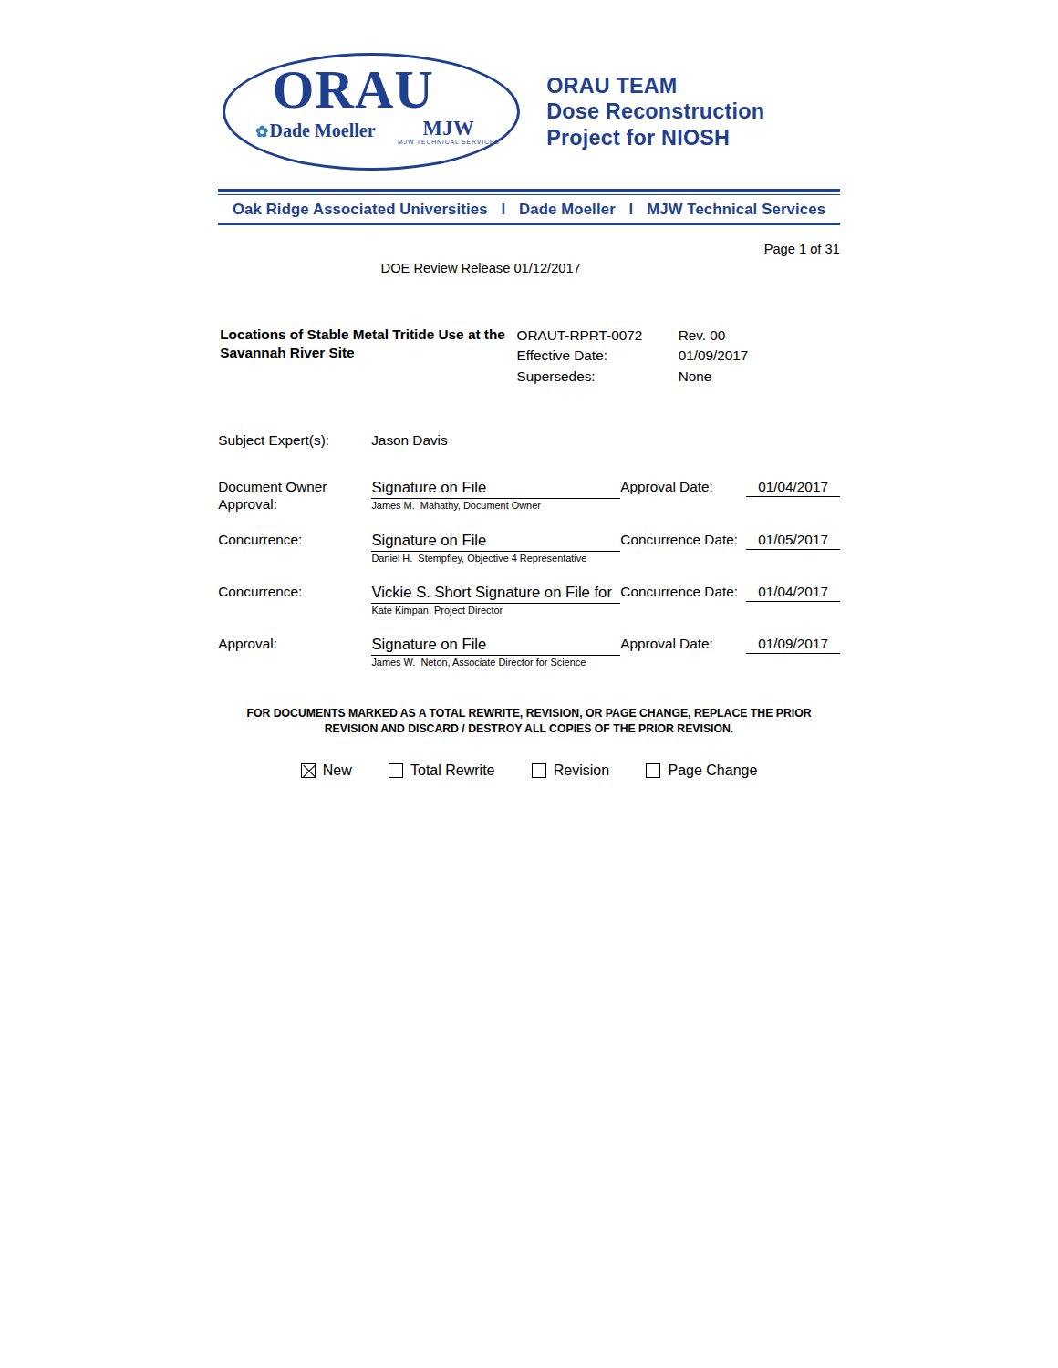ORAU
✿Dade Moeller
MJW MJW TECHNICAL SERVICES
ORAU TEAM
Dose Reconstruction
Project for NIOSH
Oak Ridge Associated Universities l Dade Moeller l MJW Technical Services
Page 1 of 31
DOE Review Release 01/12/2017
| Locations of Stable Metal Tritide Use at the Savannah River Site | ORAUT-RPRT-0072 Effective Date: Supersedes: | Rev. 00 01/09/2017 None |
Subject Expert(s): Jason Davis
| Document Owner Approval: | Signature on File James M. Mahathy, Document Owner | Approval Date: | 01/04/2017 |
| Concurrence: | Signature on File Daniel H. Stempfley, Objective 4 Representative | Concurrence Date: | 01/05/2017 |
| Concurrence: | Vickie S. Short Signature on File for Kate Kimpan, Project Director | Concurrence Date: | 01/04/2017 |
| Approval: | Signature on File James W. Neton, Associate Director for Science | Approval Date: | 01/09/2017 |
FOR DOCUMENTS MARKED AS A TOTAL REWRITE, REVISION, OR PAGE CHANGE, REPLACE THE PRIOR
REVISION AND DISCARD / DESTROY ALL COPIES OF THE PRIOR REVISION.
New Total Rewrite Revision Page Change